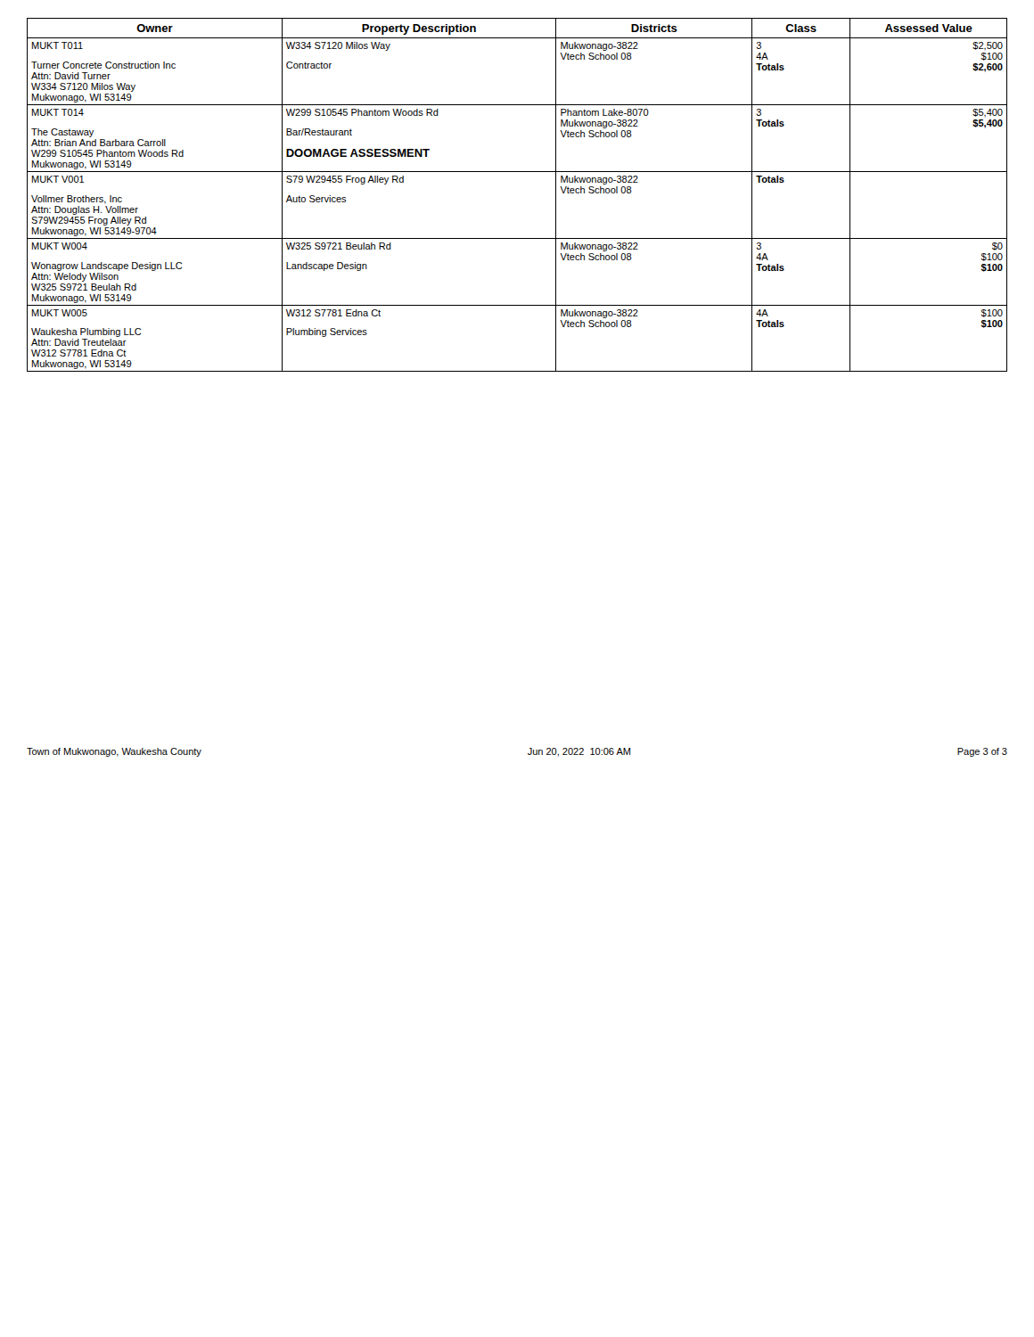| Owner | Property Description | Districts | Class | Assessed Value |
| --- | --- | --- | --- | --- |
| MUKT T011 Turner Concrete Construction Inc Attn: David Turner W334 S7120 Milos Way Mukwonago, WI 53149 | W334 S7120 Milos Way Contractor | Mukwonago-3822 Vtech School 08 | 3 4A Totals | $2,500 $100 $2,600 |
| MUKT T014 The Castaway Attn: Brian And Barbara Carroll W299 S10545 Phantom Woods Rd Mukwonago, WI 53149 | W299 S10545 Phantom Woods Rd Bar/Restaurant DOOMAGE ASSESSMENT | Phantom Lake-8070 Mukwonago-3822 Vtech School 08 | 3 Totals | $5,400 $5,400 |
| MUKT V001 Vollmer Brothers, Inc Attn: Douglas H. Vollmer S79W29455 Frog Alley Rd Mukwonago, WI 53149-9704 | S79 W29455 Frog Alley Rd Auto Services | Mukwonago-3822 Vtech School 08 | Totals | |
| MUKT W004 Wonagrow Landscape Design LLC Attn: Welody Wilson W325 S9721 Beulah Rd Mukwonago, WI 53149 | W325 S9721 Beulah Rd Landscape Design | Mukwonago-3822 Vtech School 08 | 3 4A Totals | $0 $100 $100 |
| MUKT W005 Waukesha Plumbing LLC Attn: David Treutelaar W312 S7781 Edna Ct Mukwonago, WI 53149 | W312 S7781 Edna Ct Plumbing Services | Mukwonago-3822 Vtech School 08 | 4A Totals | $100 $100 |
Town of Mukwonago, Waukesha County
Jun 20, 2022 10:06 AM
Page 3 of 3